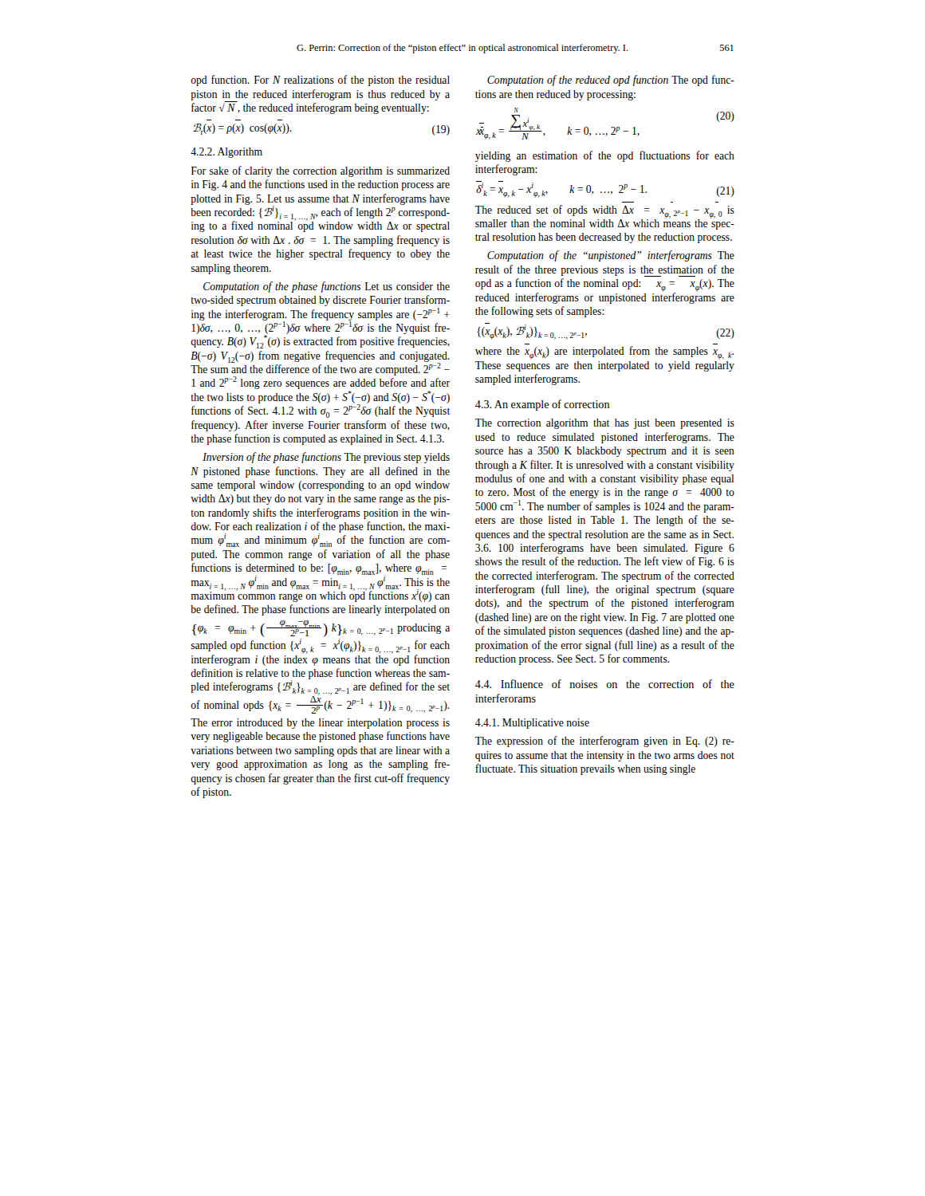G. Perrin: Correction of the “piston effect” in optical astronomical interferometry. I. 561
opd function. For N realizations of the piston the residual piston in the reduced interferogram is thus reduced by a factor √ N , the reduced inteferogram being eventually:
ℬr(x) = ρ(x) cos(φ(x)). (19)
4.2.2. Algorithm
For sake of clarity the correction algorithm is summarized in Fig. 4 and the functions used in the reduction process are plotted in Fig. 5. Let us assume that N interferograms have been recorded: {ℬi}i = 1, …, N, each of length 2p corresponding to a fixed nominal opd window width Δx or spectral resolution δσ with Δx . δσ = 1. The sampling frequency is at least twice the higher spectral frequency to obey the sampling theorem.
Computation of the phase functions Let us consider the two-sided spectrum obtained by discrete Fourier transforming the interferogram. The frequency samples are (−2p−1 + 1)δσ, …, 0, …, (2p−1)δσ where 2p−1δσ is the Nyquist frequency. B(σ) V12*(σ) is extracted from positive frequencies, B(−σ) V12(−σ) from negative frequencies and conjugated. The sum and the difference of the two are computed. 2p−2 − 1 and 2p−2 long zero sequences are added before and after the two lists to produce the S(σ) + S*(−σ) and S(σ) − S*(−σ) functions of Sect. 4.1.2 with σ0 = 2p−2δσ (half the Nyquist frequency). After inverse Fourier transform of these two, the phase function is computed as explained in Sect. 4.1.3.
Inversion of the phase functions The previous step yields N pistoned phase functions. They are all defined in the same temporal window (corresponding to an opd window width Δx) but they do not vary in the same range as the piston randomly shifts the interferograms position in the window. For each realization i of the phase function, the maximum φimax and minimum φimin of the function are computed. The common range of variation of all the phase functions is determined to be: [φmin, φmax], where φmin = maxi = 1, …, N φimin and φmax = mini = 1, …, N φimax. This is the maximum common range on which opd functions xi(φ) can be defined. The phase functions are linearly interpolated on {φk = φmin + (φmax−φmin 2p−1) k}k = 0, …, 2p−1 producing a sampled opd function {xiφ, k = xi(φk)}k = 0, …, 2p−1 for each interferogram i (the index φ means that the opd function definition is relative to the phase function whereas the sampled inteferograms {ℬik}k = 0, …, 2p−1 are defined for the set of nominal opds {xk = Δx 2p(k − 2p−1 + 1)}k = 0, …, 2p−1). The error introduced by the linear interpolation process is very negligeable because the pistoned phase functions have variations between two sampling opds that are linear with a very good approximation as long as the sampling frequency is chosen far greater than the first cut-off frequency of piston.
Computation of the reduced opd function The opd functions are then reduced by processing:
x xφ, k = N∑i = 1 xiφ, k N, k = 0, …, 2p − 1, (20)
yielding an estimation of the opd fluctuations for each interferogram:
δik = xφ, k − xiφ, k, k = 0, …, 2p − 1. (21)
The reduced set of opds width Δx = xφ, 2p−1 − xφ, 0 is smaller than the nominal width Δx which means the spectral resolution has been decreased by the reduction process.
Computation of the “unpistoned” interferograms The result of the three previous steps is the estimation of the opd as a function of the nominal opd: xφ = xφ(x). The reduced interferograms or unpistoned interferograms are the following sets of samples:
{(xφ(xk), ℬik)}k = 0, …, 2p−1, (22)
where the xφ(xk) are interpolated from the samples xφ, k. These sequences are then interpolated to yield regularly sampled interferograms.
4.3. An example of correction
The correction algorithm that has just been presented is used to reduce simulated pistoned interferograms. The source has a 3500 K blackbody spectrum and it is seen through a K filter. It is unresolved with a constant visibility modulus of one and with a constant visibility phase equal to zero. Most of the energy is in the range σ = 4000 to 5000 cm−1. The number of samples is 1024 and the parameters are those listed in Table 1. The length of the sequences and the spectral resolution are the same as in Sect. 3.6. 100 interferograms have been simulated. Figure 6 shows the result of the reduction. The left view of Fig. 6 is the corrected interferogram. The spectrum of the corrected interferogram (full line), the original spectrum (square dots), and the spectrum of the pistoned interferogram (dashed line) are on the right view. In Fig. 7 are plotted one of the simulated piston sequences (dashed line) and the approximation of the error signal (full line) as a result of the reduction process. See Sect. 5 for comments.
4.4. Influence of noises on the correction of the interferorams
4.4.1. Multiplicative noise
The expression of the interferogram given in Eq. (2) requires to assume that the intensity in the two arms does not fluctuate. This situation prevails when using single